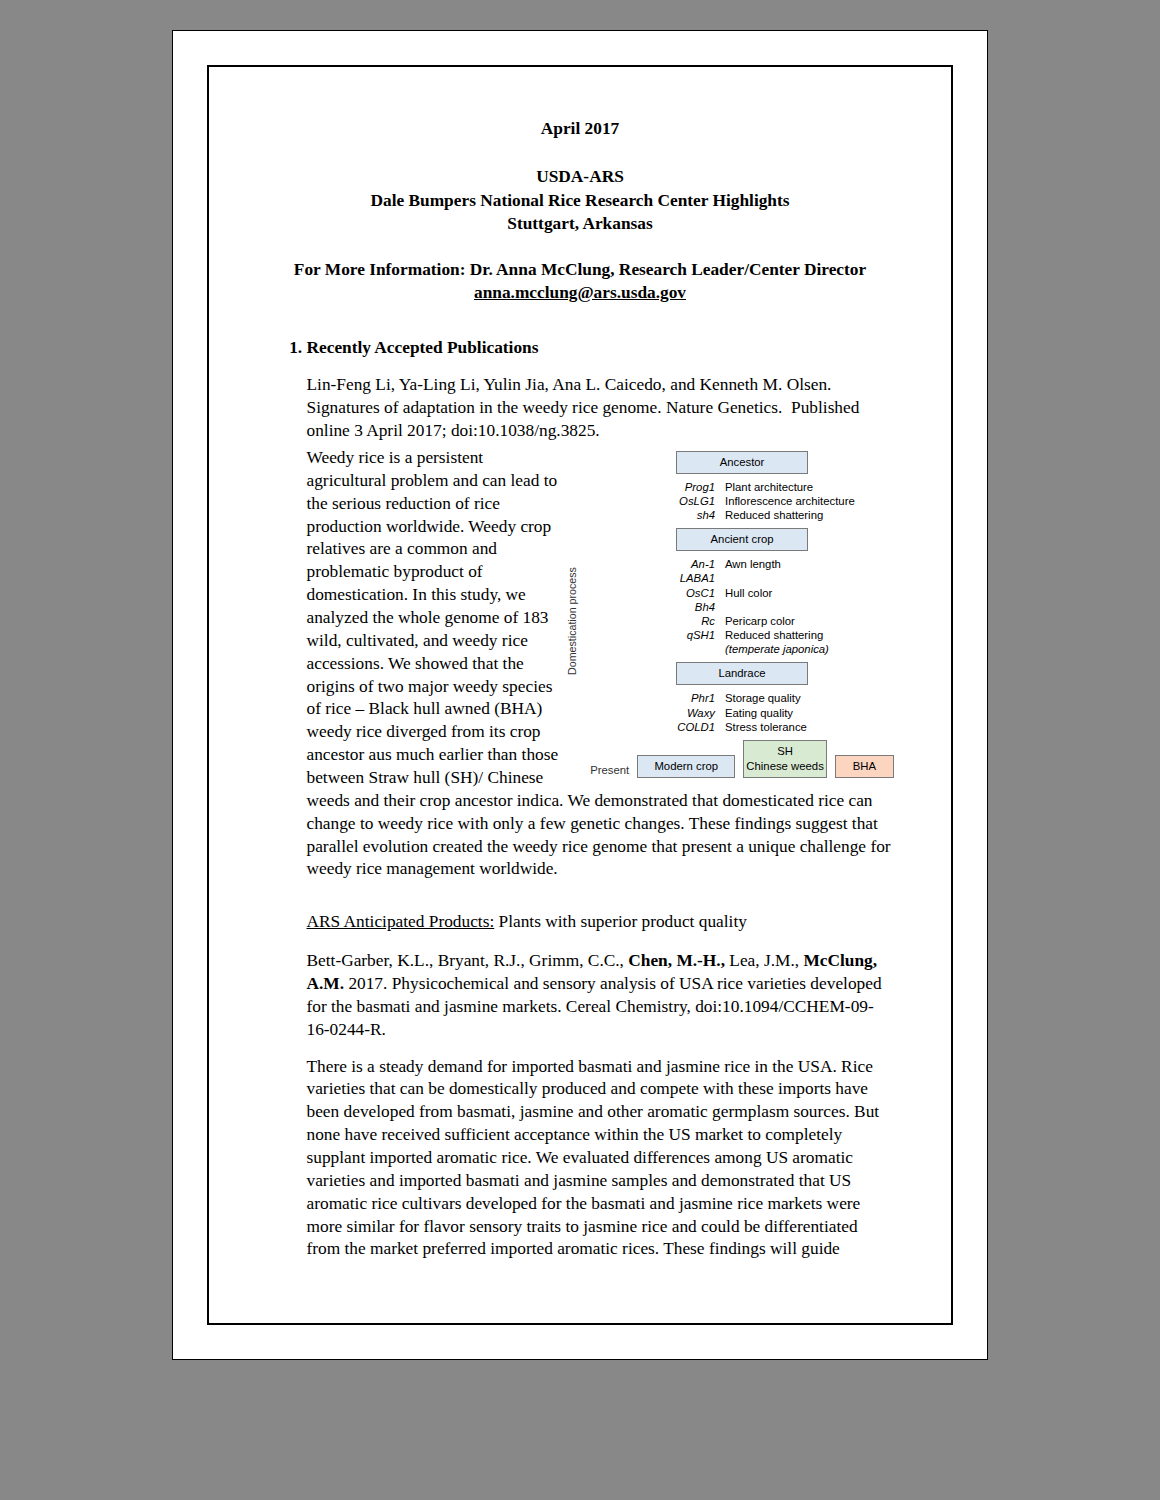April 2017
USDA-ARS
Dale Bumpers National Rice Research Center Highlights
Stuttgart, Arkansas
For More Information: Dr. Anna McClung, Research Leader/Center Director
anna.mcclung@ars.usda.gov
Recently Accepted Publications
Lin-Feng Li, Ya-Ling Li, Yulin Jia, Ana L. Caicedo, and Kenneth M. Olsen. Signatures of adaptation in the weedy rice genome. Nature Genetics. Published online 3 April 2017; doi:10.1038/ng.3825.
Domestication process
Ancestor
Prog1
Plant architecture
OsLG1
Inflorescence architecture
sh4
Reduced shattering
Ancient crop
An-1
Awn length
LABA1
OsC1
Hull color
Bh4
Rc
Pericarp color
qSH1
Reduced shattering
(temperate japonica)
Landrace
Phr1
Storage quality
Waxy
Eating quality
COLD1
Stress tolerance
Present
Modern crop
SH
Chinese weeds
BHA
Weedy rice is a persistent agricultural problem and can lead to the serious reduction of rice production worldwide. Weedy crop relatives are a common and problematic byproduct of domestication. In this study, we analyzed the whole genome of 183 wild, cultivated, and weedy rice accessions. We showed that the origins of two major weedy species of rice – Black hull awned (BHA) weedy rice diverged from its crop ancestor aus much earlier than those between Straw hull (SH)/ Chinese weeds and their crop ancestor indica. We demonstrated that domesticated rice can change to weedy rice with only a few genetic changes. These findings suggest that parallel evolution created the weedy rice genome that present a unique challenge for weedy rice management worldwide.
ARS Anticipated Products: Plants with superior product quality
Bett-Garber, K.L., Bryant, R.J., Grimm, C.C., Chen, M.-H., Lea, J.M., McClung, A.M. 2017. Physicochemical and sensory analysis of USA rice varieties developed for the basmati and jasmine markets. Cereal Chemistry, doi:10.1094/CCHEM-09-16-0244-R.
There is a steady demand for imported basmati and jasmine rice in the USA. Rice varieties that can be domestically produced and compete with these imports have been developed from basmati, jasmine and other aromatic germplasm sources. But none have received sufficient acceptance within the US market to completely supplant imported aromatic rice. We evaluated differences among US aromatic varieties and imported basmati and jasmine samples and demonstrated that US aromatic rice cultivars developed for the basmati and jasmine rice markets were more similar for flavor sensory traits to jasmine rice and could be differentiated from the market preferred imported aromatic rices. These findings will guide